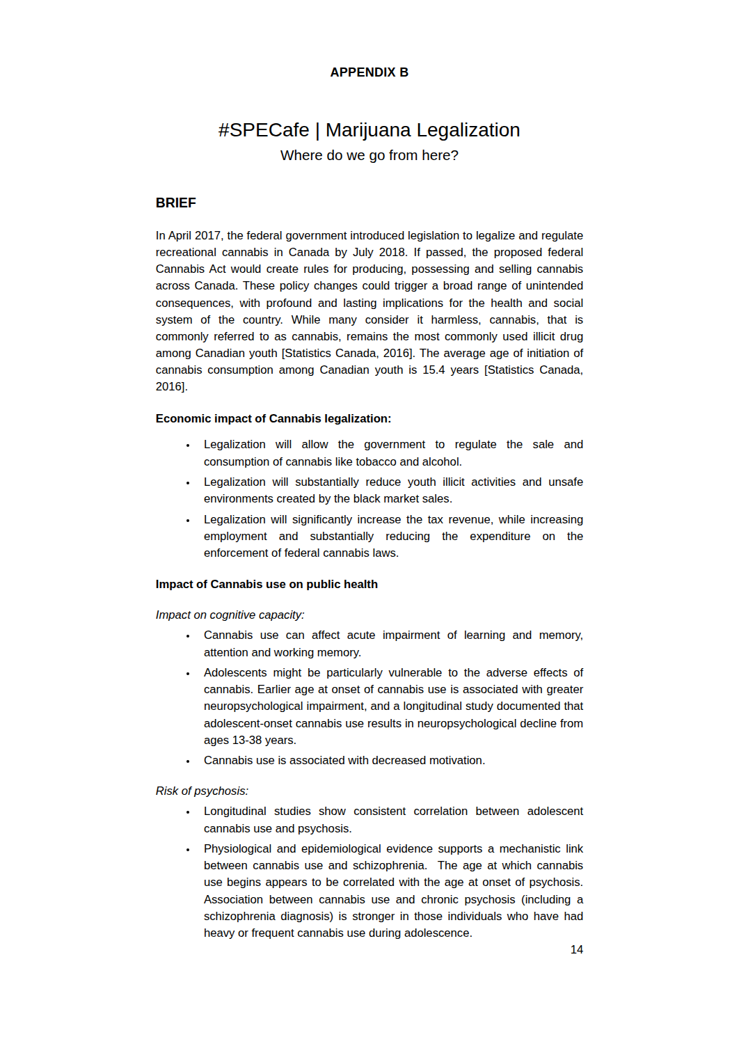APPENDIX B
#SPECafe | Marijuana Legalization
Where do we go from here?
BRIEF
In April 2017, the federal government introduced legislation to legalize and regulate recreational cannabis in Canada by July 2018. If passed, the proposed federal Cannabis Act would create rules for producing, possessing and selling cannabis across Canada. These policy changes could trigger a broad range of unintended consequences, with profound and lasting implications for the health and social system of the country. While many consider it harmless, cannabis, that is commonly referred to as cannabis, remains the most commonly used illicit drug among Canadian youth [Statistics Canada, 2016]. The average age of initiation of cannabis consumption among Canadian youth is 15.4 years [Statistics Canada, 2016].
Economic impact of Cannabis legalization:
Legalization will allow the government to regulate the sale and consumption of cannabis like tobacco and alcohol.
Legalization will substantially reduce youth illicit activities and unsafe environments created by the black market sales.
Legalization will significantly increase the tax revenue, while increasing employment and substantially reducing the expenditure on the enforcement of federal cannabis laws.
Impact of Cannabis use on public health
Impact on cognitive capacity:
Cannabis use can affect acute impairment of learning and memory, attention and working memory.
Adolescents might be particularly vulnerable to the adverse effects of cannabis. Earlier age at onset of cannabis use is associated with greater neuropsychological impairment, and a longitudinal study documented that adolescent-onset cannabis use results in neuropsychological decline from ages 13-38 years.
Cannabis use is associated with decreased motivation.
Risk of psychosis:
Longitudinal studies show consistent correlation between adolescent cannabis use and psychosis.
Physiological and epidemiological evidence supports a mechanistic link between cannabis use and schizophrenia. The age at which cannabis use begins appears to be correlated with the age at onset of psychosis. Association between cannabis use and chronic psychosis (including a schizophrenia diagnosis) is stronger in those individuals who have had heavy or frequent cannabis use during adolescence.
14